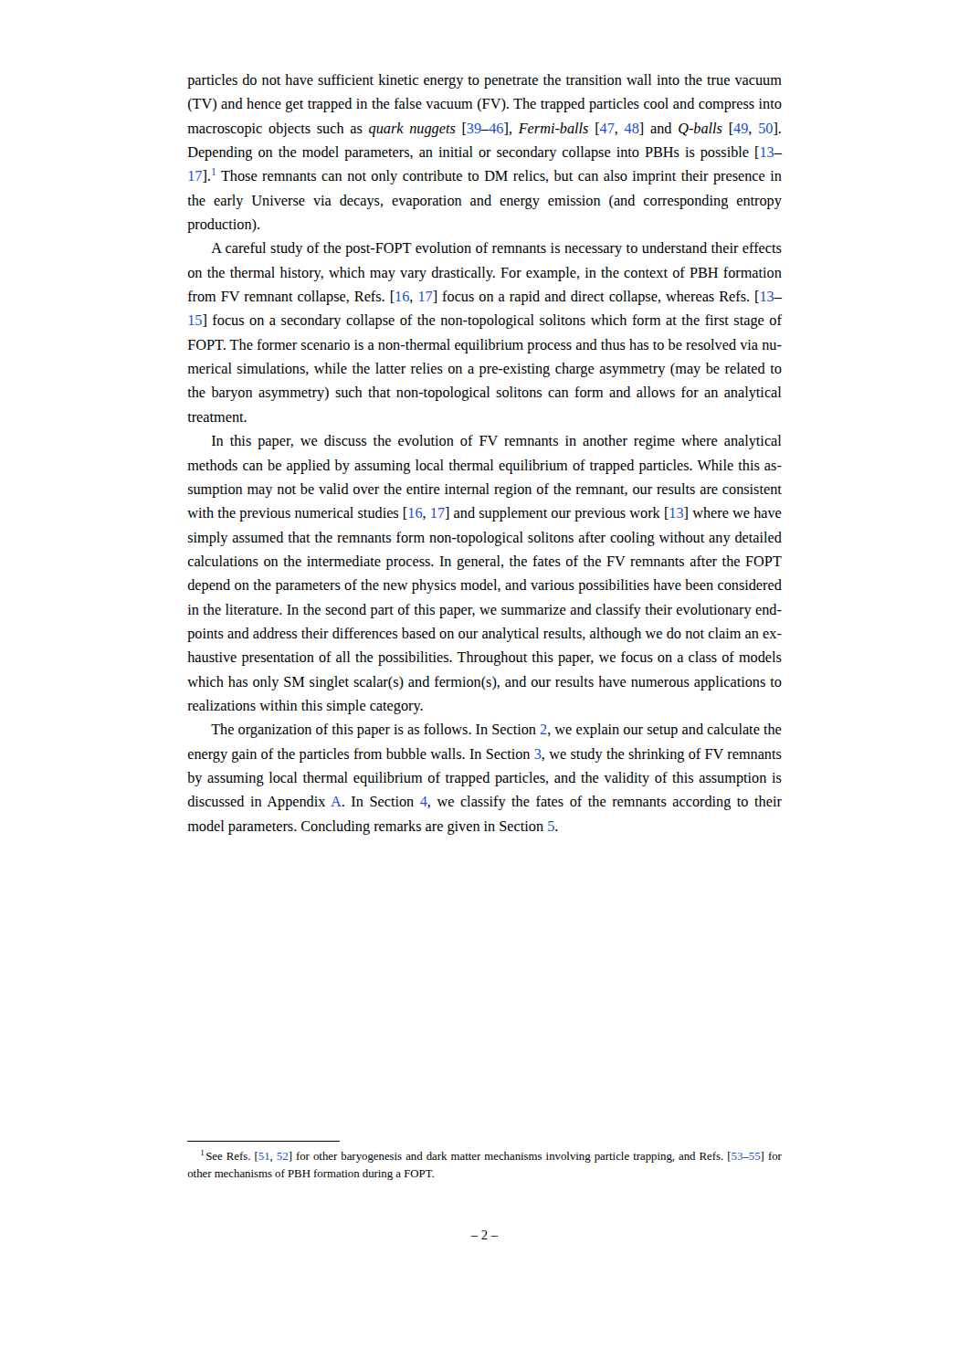particles do not have sufficient kinetic energy to penetrate the transition wall into the true vacuum (TV) and hence get trapped in the false vacuum (FV). The trapped particles cool and compress into macroscopic objects such as quark nuggets [39–46], Fermi-balls [47, 48] and Q-balls [49, 50]. Depending on the model parameters, an initial or secondary collapse into PBHs is possible [13–17].1 Those remnants can not only contribute to DM relics, but can also imprint their presence in the early Universe via decays, evaporation and energy emission (and corresponding entropy production).
A careful study of the post-FOPT evolution of remnants is necessary to understand their effects on the thermal history, which may vary drastically. For example, in the context of PBH formation from FV remnant collapse, Refs. [16, 17] focus on a rapid and direct collapse, whereas Refs. [13–15] focus on a secondary collapse of the non-topological solitons which form at the first stage of FOPT. The former scenario is a non-thermal equilibrium process and thus has to be resolved via numerical simulations, while the latter relies on a pre-existing charge asymmetry (may be related to the baryon asymmetry) such that non-topological solitons can form and allows for an analytical treatment.
In this paper, we discuss the evolution of FV remnants in another regime where analytical methods can be applied by assuming local thermal equilibrium of trapped particles. While this assumption may not be valid over the entire internal region of the remnant, our results are consistent with the previous numerical studies [16, 17] and supplement our previous work [13] where we have simply assumed that the remnants form non-topological solitons after cooling without any detailed calculations on the intermediate process. In general, the fates of the FV remnants after the FOPT depend on the parameters of the new physics model, and various possibilities have been considered in the literature. In the second part of this paper, we summarize and classify their evolutionary endpoints and address their differences based on our analytical results, although we do not claim an exhaustive presentation of all the possibilities. Throughout this paper, we focus on a class of models which has only SM singlet scalar(s) and fermion(s), and our results have numerous applications to realizations within this simple category.
The organization of this paper is as follows. In Section 2, we explain our setup and calculate the energy gain of the particles from bubble walls. In Section 3, we study the shrinking of FV remnants by assuming local thermal equilibrium of trapped particles, and the validity of this assumption is discussed in Appendix A. In Section 4, we classify the fates of the remnants according to their model parameters. Concluding remarks are given in Section 5.
1See Refs. [51, 52] for other baryogenesis and dark matter mechanisms involving particle trapping, and Refs. [53–55] for other mechanisms of PBH formation during a FOPT.
– 2 –